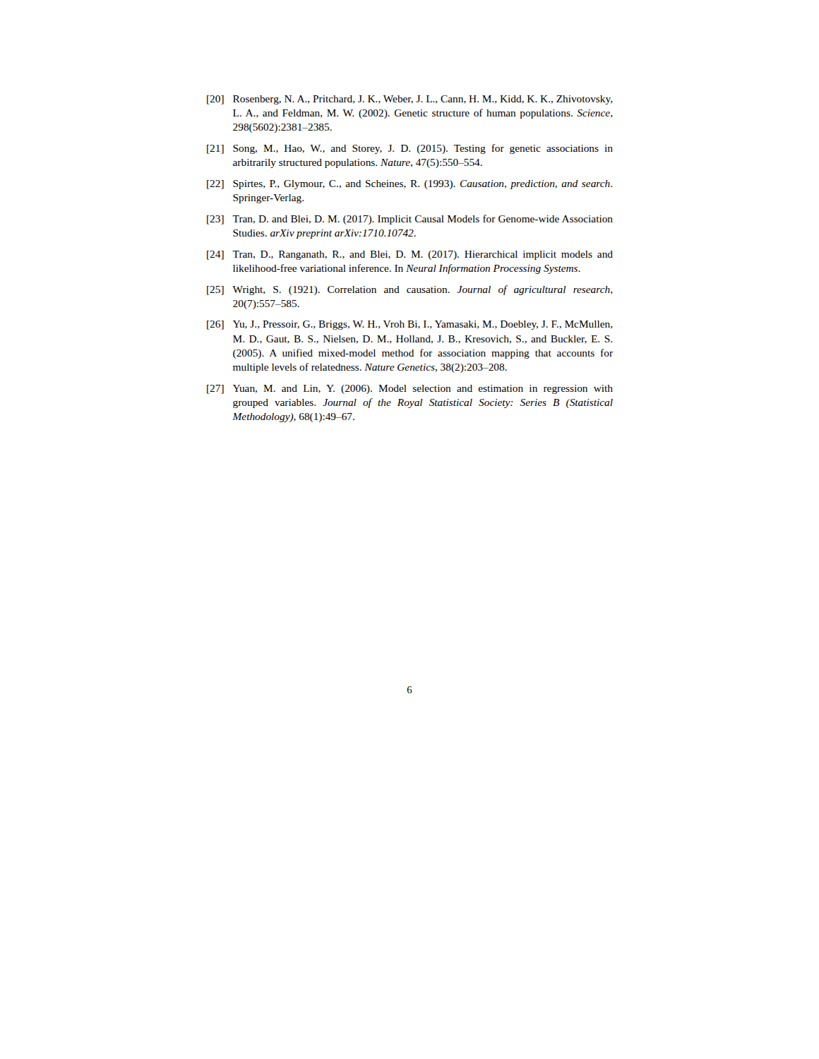[20] Rosenberg, N. A., Pritchard, J. K., Weber, J. L., Cann, H. M., Kidd, K. K., Zhivotovsky, L. A., and Feldman, M. W. (2002). Genetic structure of human populations. Science, 298(5602):2381–2385.
[21] Song, M., Hao, W., and Storey, J. D. (2015). Testing for genetic associations in arbitrarily structured populations. Nature, 47(5):550–554.
[22] Spirtes, P., Glymour, C., and Scheines, R. (1993). Causation, prediction, and search. Springer-Verlag.
[23] Tran, D. and Blei, D. M. (2017). Implicit Causal Models for Genome-wide Association Studies. arXiv preprint arXiv:1710.10742.
[24] Tran, D., Ranganath, R., and Blei, D. M. (2017). Hierarchical implicit models and likelihood-free variational inference. In Neural Information Processing Systems.
[25] Wright, S. (1921). Correlation and causation. Journal of agricultural research, 20(7):557–585.
[26] Yu, J., Pressoir, G., Briggs, W. H., Vroh Bi, I., Yamasaki, M., Doebley, J. F., McMullen, M. D., Gaut, B. S., Nielsen, D. M., Holland, J. B., Kresovich, S., and Buckler, E. S. (2005). A unified mixed-model method for association mapping that accounts for multiple levels of relatedness. Nature Genetics, 38(2):203–208.
[27] Yuan, M. and Lin, Y. (2006). Model selection and estimation in regression with grouped variables. Journal of the Royal Statistical Society: Series B (Statistical Methodology), 68(1):49–67.
6